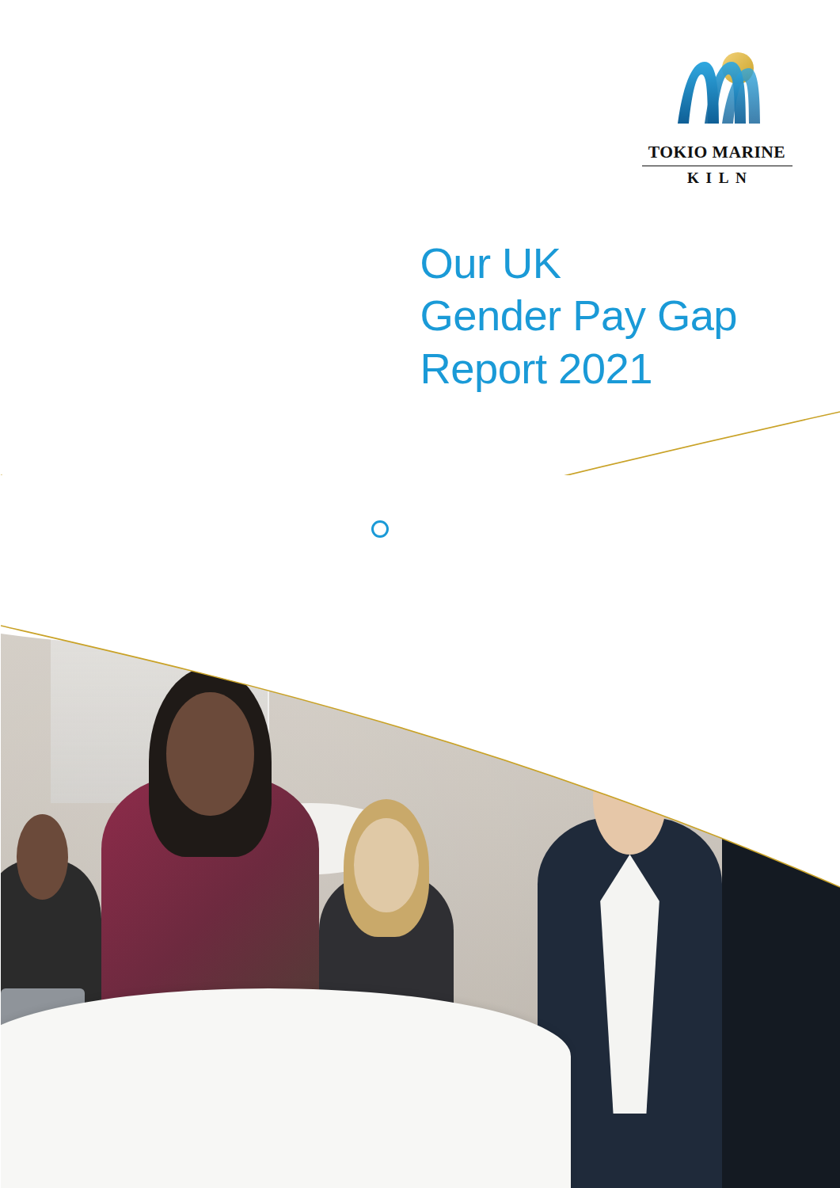TOKIO MARINE
KILN
Our UK
Gender Pay Gap
Report 2021